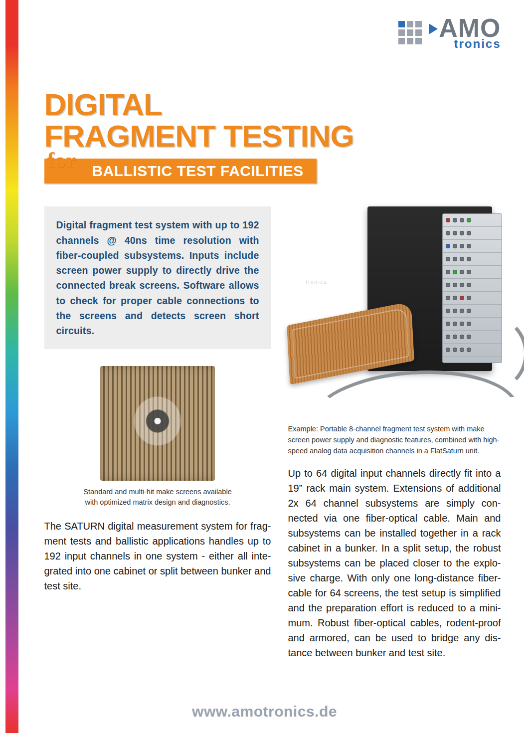AMO
tronics
DIGITAL
FRAGMENT TESTING
for BALLISTIC TEST FACILITIES
Digital fragment test system with up to 192 channels @ 40ns time resolution with fiber-coupled subsystems. Inputs include screen power supply to directly drive the connected break screens. Software allows to check for proper cable connections to the screens and detects screen short circuits.
Standard and multi-hit make screens available
with optimized matrix design and diagnostics.
The SATURN digital measurement system for fragment tests and ballistic applications handles up to 192 input channels in one system - either all integrated into one cabinet or split between bunker and test site.
AMO tronics
Example: Portable 8-channel fragment test system with make screen power supply and diagnostic features, combined with high-speed analog data acquisition channels in a FlatSaturn unit.
Up to 64 digital input channels directly fit into a 19” rack main system. Extensions of additional 2x 64 channel subsystems are simply connected via one fiber-optical cable. Main and subsystems can be installed together in a rack cabinet in a bunker. In a split setup, the robust subsystems can be placed closer to the explosive charge. With only one long-distance fiber-cable for 64 screens, the test setup is simplified and the preparation effort is reduced to a minimum. Robust fiber-optical cables, rodent-proof and armored, can be used to bridge any distance between bunker and test site.
www.amotronics.de